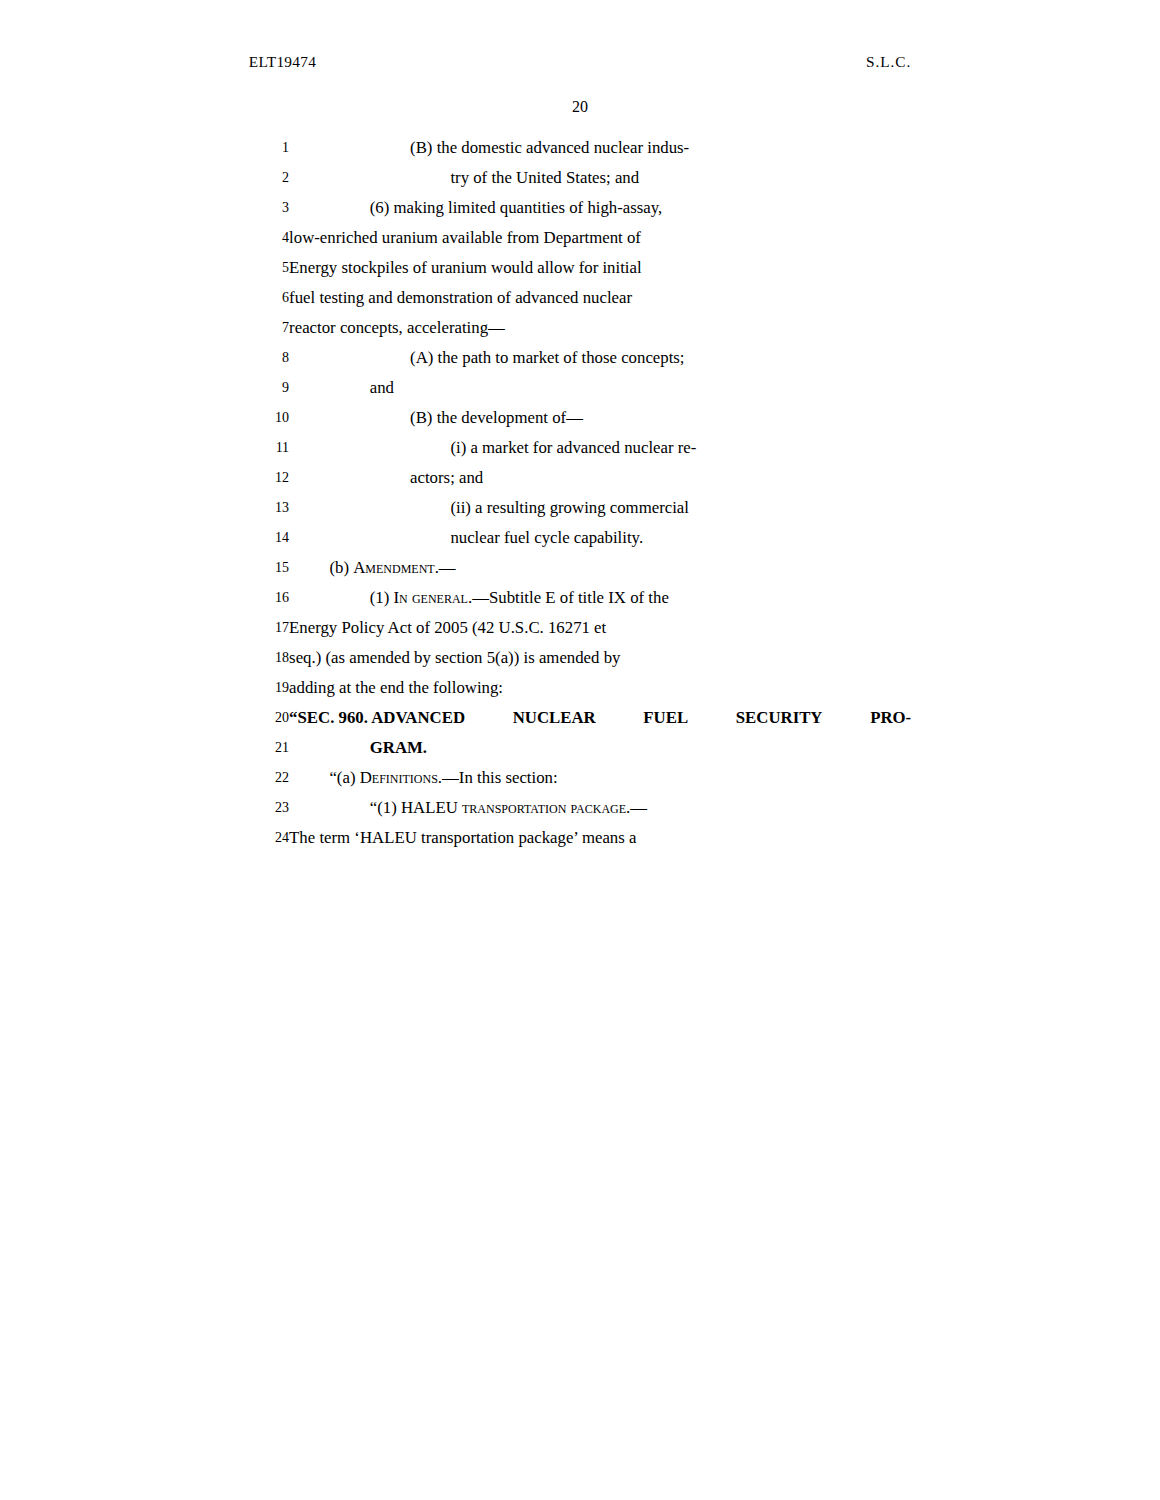ELT19474 S.L.C.
20
| 1 | (B) the domestic advanced nuclear indus- |
| 2 | try of the United States; and |
| 3 | (6) making limited quantities of high-assay, |
| 4 | low-enriched uranium available from Department of |
| 5 | Energy stockpiles of uranium would allow for initial |
| 6 | fuel testing and demonstration of advanced nuclear |
| 7 | reactor concepts, accelerating— |
| 8 | (A) the path to market of those concepts; |
| 9 | and |
| 10 | (B) the development of— |
| 11 | (i) a market for advanced nuclear re- |
| 12 | actors; and |
| 13 | (ii) a resulting growing commercial |
| 14 | nuclear fuel cycle capability. |
| 15 | (b) Amendment .— |
| 16 | (1) In general .—Subtitle E of title IX of the |
| 17 | Energy Policy Act of 2005 (42 U.S.C. 16271 et |
| 18 | seq.) (as amended by section 5(a)) is amended by |
| 19 | adding at the end the following: |
| 20 | “SEC. 960. ADVANCED NUCLEAR FUEL SECURITY PRO- |
| 21 | GRAM. |
| 22 | “(a) Definitions .—In this section: |
| 23 | “(1) HALEU transportation package .— |
| 24 | The term ‘HALEU transportation package’ means a |